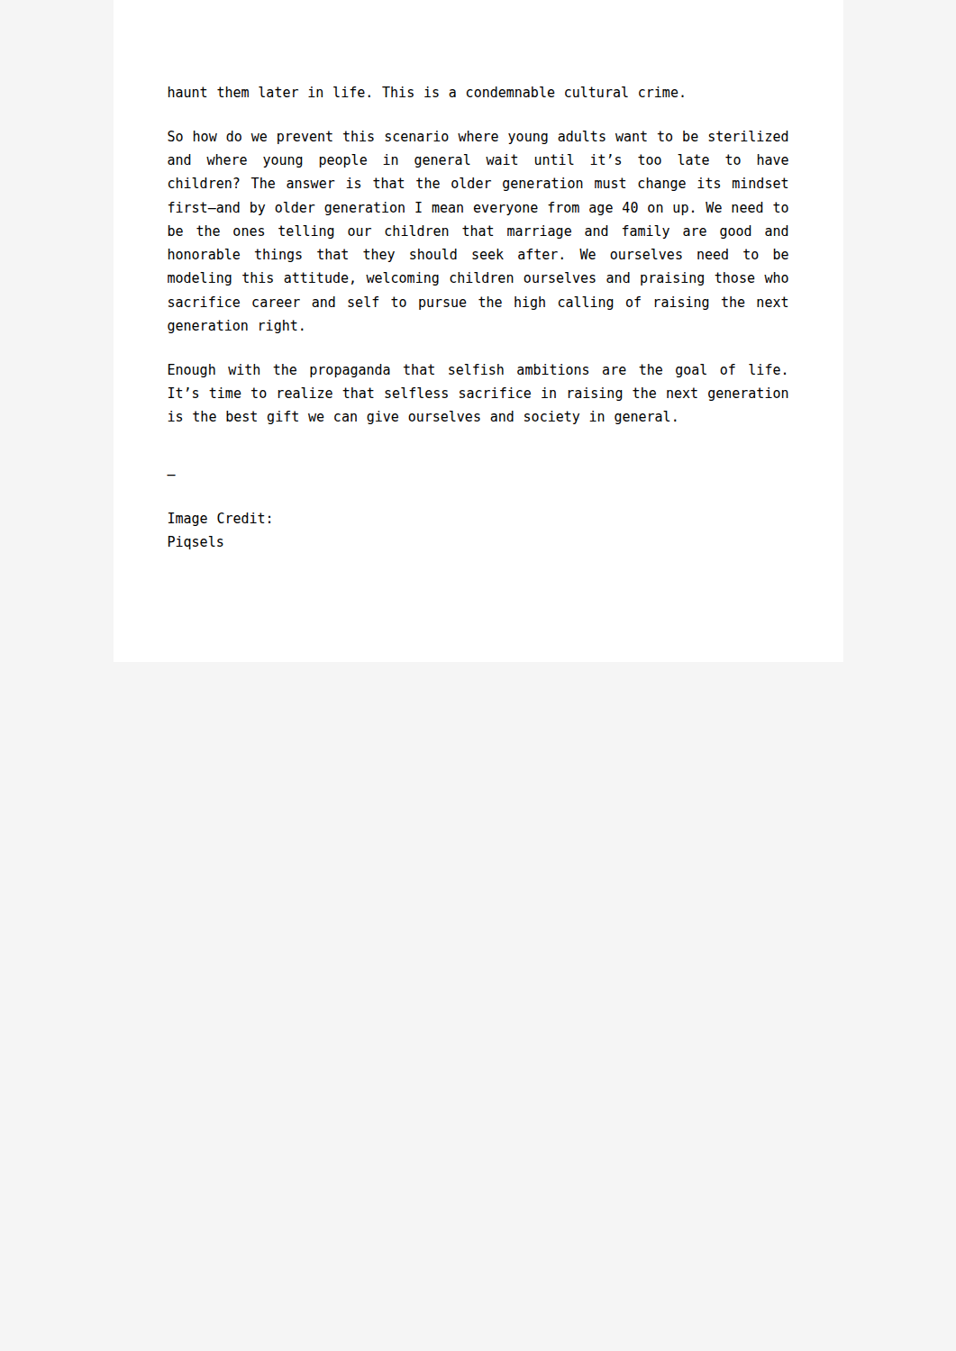haunt them later in life. This is a condemnable cultural crime.
So how do we prevent this scenario where young adults want to be sterilized and where young people in general wait until it’s too late to have children? The answer is that the older generation must change its mindset first—and by older generation I mean everyone from age 40 on up. We need to be the ones telling our children that marriage and family are good and honorable things that they should seek after. We ourselves need to be modeling this attitude, welcoming children ourselves and praising those who sacrifice career and self to pursue the high calling of raising the next generation right.
Enough with the propaganda that selfish ambitions are the goal of life. It’s time to realize that selfless sacrifice in raising the next generation is the best gift we can give ourselves and society in general.
—
Image Credit:
Piqsels